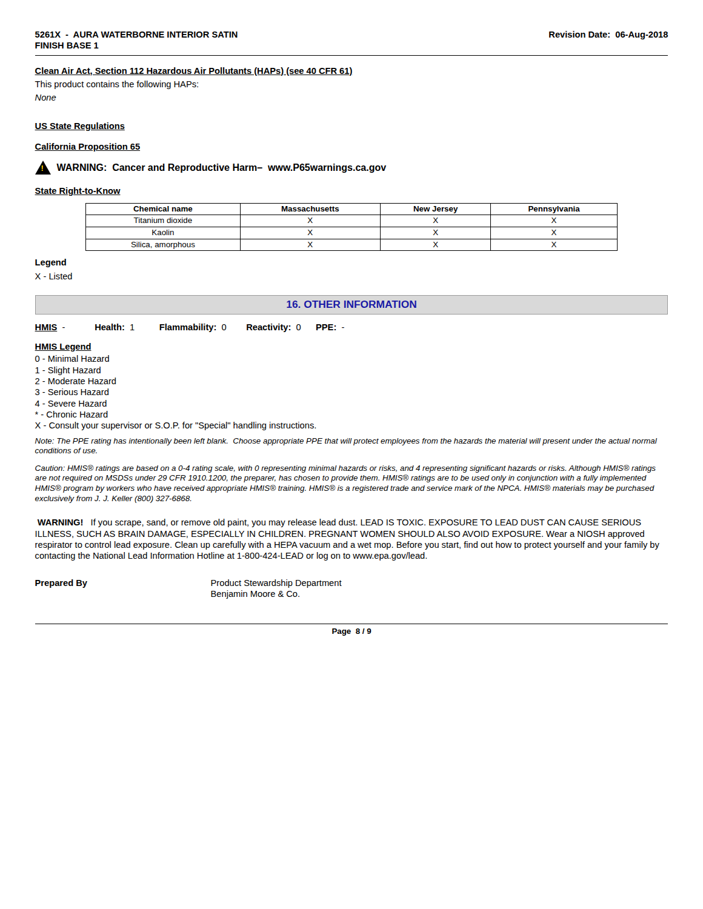5261X - AURA WATERBORNE INTERIOR SATIN
FINISH BASE 1
Revision Date: 06-Aug-2018
Clean Air Act, Section 112 Hazardous Air Pollutants (HAPs) (see 40 CFR 61)
This product contains the following HAPs:
None
US State Regulations
California Proposition 65
WARNING: Cancer and Reproductive Harm– www.P65warnings.ca.gov
State Right-to-Know
| Chemical name | Massachusetts | New Jersey | Pennsylvania |
| --- | --- | --- | --- |
| Titanium dioxide | X | X | X |
| Kaolin | X | X | X |
| Silica, amorphous | X | X | X |
Legend
X - Listed
16. OTHER INFORMATION
HMIS - Health: 1 Flammability: 0 Reactivity: 0 PPE: -
HMIS Legend
0 - Minimal Hazard
1 - Slight Hazard
2 - Moderate Hazard
3 - Serious Hazard
4 - Severe Hazard
* - Chronic Hazard
X - Consult your supervisor or S.O.P. for "Special" handling instructions.
Note: The PPE rating has intentionally been left blank. Choose appropriate PPE that will protect employees from the hazards the material will present under the actual normal conditions of use.
Caution: HMIS® ratings are based on a 0-4 rating scale, with 0 representing minimal hazards or risks, and 4 representing significant hazards or risks. Although HMIS® ratings are not required on MSDSs under 29 CFR 1910.1200, the preparer, has chosen to provide them. HMIS® ratings are to be used only in conjunction with a fully implemented HMIS® program by workers who have received appropriate HMIS® training. HMIS® is a registered trade and service mark of the NPCA. HMIS® materials may be purchased exclusively from J. J. Keller (800) 327-6868.
WARNING! If you scrape, sand, or remove old paint, you may release lead dust. LEAD IS TOXIC. EXPOSURE TO LEAD DUST CAN CAUSE SERIOUS ILLNESS, SUCH AS BRAIN DAMAGE, ESPECIALLY IN CHILDREN. PREGNANT WOMEN SHOULD ALSO AVOID EXPOSURE. Wear a NIOSH approved respirator to control lead exposure. Clean up carefully with a HEPA vacuum and a wet mop. Before you start, find out how to protect yourself and your family by contacting the National Lead Information Hotline at 1-800-424-LEAD or log on to www.epa.gov/lead.
Prepared By
Product Stewardship Department
Benjamin Moore & Co.
Page 8 / 9